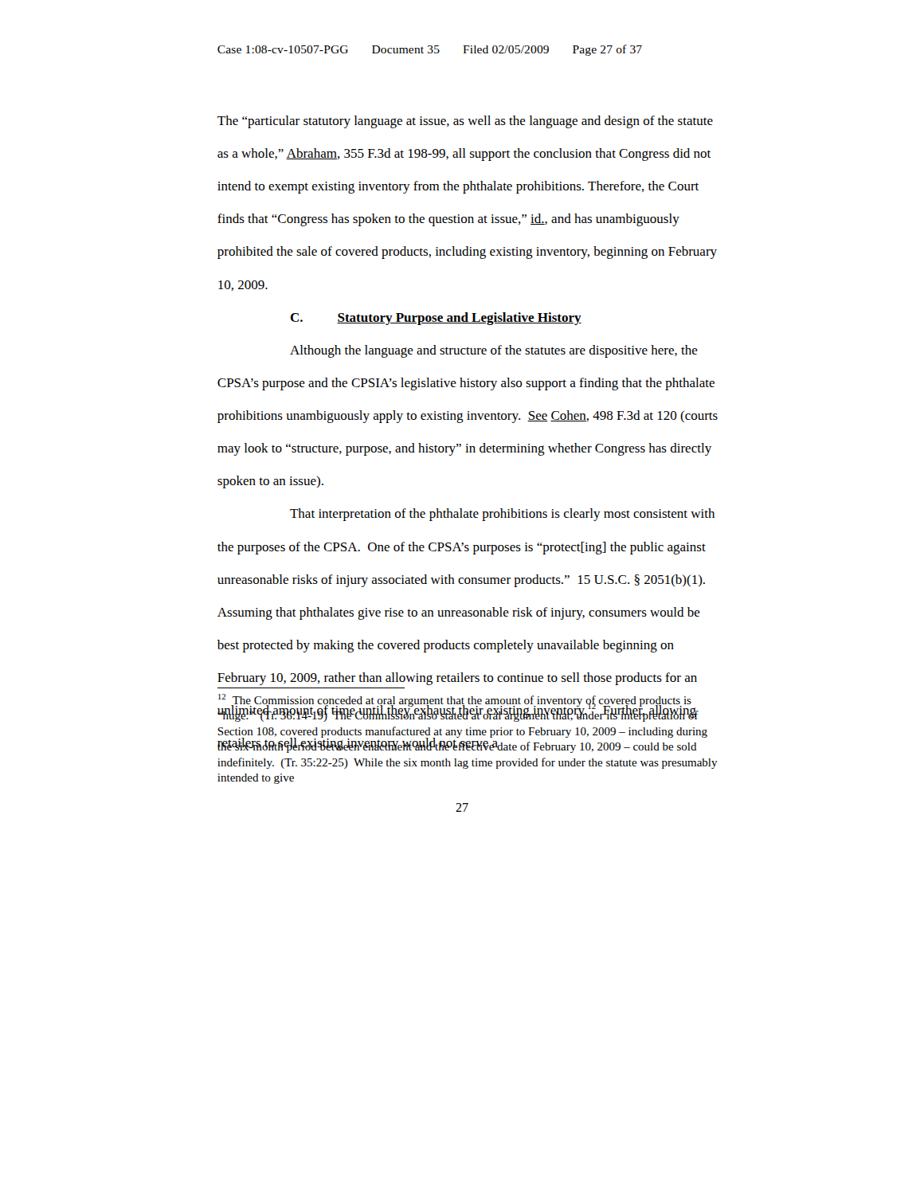Case 1:08-cv-10507-PGG Document 35 Filed 02/05/2009 Page 27 of 37
The “particular statutory language at issue, as well as the language and design of the statute as a whole,” Abraham, 355 F.3d at 198-99, all support the conclusion that Congress did not intend to exempt existing inventory from the phthalate prohibitions. Therefore, the Court finds that “Congress has spoken to the question at issue,” id., and has unambiguously prohibited the sale of covered products, including existing inventory, beginning on February 10, 2009.
C. Statutory Purpose and Legislative History
Although the language and structure of the statutes are dispositive here, the CPSA’s purpose and the CPSIA’s legislative history also support a finding that the phthalate prohibitions unambiguously apply to existing inventory. See Cohen, 498 F.3d at 120 (courts may look to “structure, purpose, and history” in determining whether Congress has directly spoken to an issue).
That interpretation of the phthalate prohibitions is clearly most consistent with the purposes of the CPSA. One of the CPSA’s purposes is “protect[ing] the public against unreasonable risks of injury associated with consumer products.” 15 U.S.C. § 2051(b)(1). Assuming that phthalates give rise to an unreasonable risk of injury, consumers would be best protected by making the covered products completely unavailable beginning on February 10, 2009, rather than allowing retailers to continue to sell those products for an unlimited amount of time until they exhaust their existing inventory.12 Further, allowing retailers to sell existing inventory would not serve a
12 The Commission conceded at oral argument that the amount of inventory of covered products is “huge.” (Tr. 36:14-19) The Commission also stated at oral argument that, under its interpretation of Section 108, covered products manufactured at any time prior to February 10, 2009 – including during the six-month period between enactment and the effective date of February 10, 2009 – could be sold indefinitely. (Tr. 35:22-25) While the six month lag time provided for under the statute was presumably intended to give
27